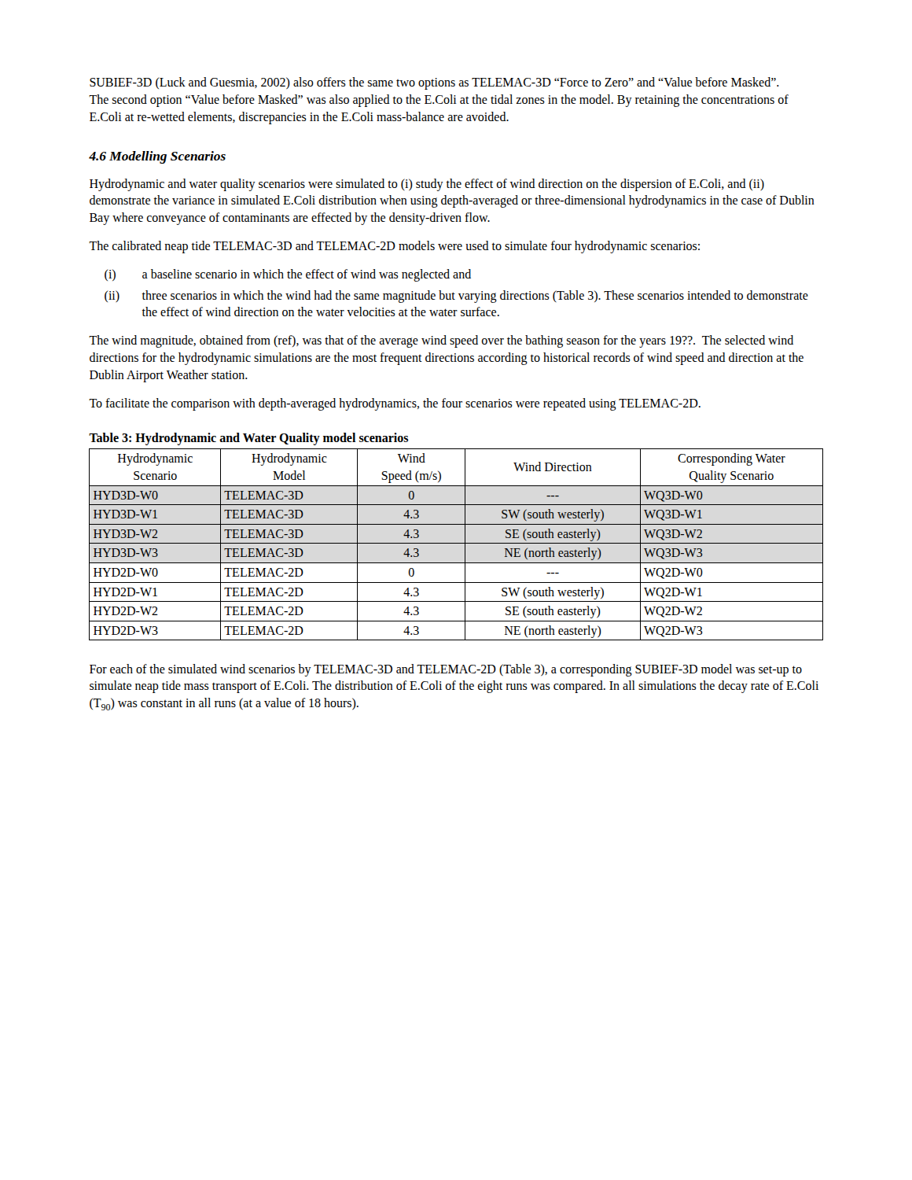SUBIEF-3D (Luck and Guesmia, 2002) also offers the same two options as TELEMAC-3D “Force to Zero” and “Value before Masked”.
The second option “Value before Masked” was also applied to the E.Coli at the tidal zones in the model. By retaining the concentrations of E.Coli at re-wetted elements, discrepancies in the E.Coli mass-balance are avoided.
4.6 Modelling Scenarios
Hydrodynamic and water quality scenarios were simulated to (i) study the effect of wind direction on the dispersion of E.Coli, and (ii) demonstrate the variance in simulated E.Coli distribution when using depth-averaged or three-dimensional hydrodynamics in the case of Dublin Bay where conveyance of contaminants are effected by the density-driven flow.
The calibrated neap tide TELEMAC-3D and TELEMAC-2D models were used to simulate four hydrodynamic scenarios:
(i) a baseline scenario in which the effect of wind was neglected and
(ii) three scenarios in which the wind had the same magnitude but varying directions (Table 3). These scenarios intended to demonstrate the effect of wind direction on the water velocities at the water surface.
The wind magnitude, obtained from (ref), was that of the average wind speed over the bathing season for the years 19??. The selected wind directions for the hydrodynamic simulations are the most frequent directions according to historical records of wind speed and direction at the Dublin Airport Weather station.
To facilitate the comparison with depth-averaged hydrodynamics, the four scenarios were repeated using TELEMAC-2D.
Table 3: Hydrodynamic and Water Quality model scenarios
| Hydrodynamic Scenario | Hydrodynamic Model | Wind Speed (m/s) | Wind Direction | Corresponding Water Quality Scenario |
| --- | --- | --- | --- | --- |
| HYD3D-W0 | TELEMAC-3D | 0 | --- | WQ3D-W0 |
| HYD3D-W1 | TELEMAC-3D | 4.3 | SW (south westerly) | WQ3D-W1 |
| HYD3D-W2 | TELEMAC-3D | 4.3 | SE (south easterly) | WQ3D-W2 |
| HYD3D-W3 | TELEMAC-3D | 4.3 | NE (north easterly) | WQ3D-W3 |
| HYD2D-W0 | TELEMAC-2D | 0 | --- | WQ2D-W0 |
| HYD2D-W1 | TELEMAC-2D | 4.3 | SW (south westerly) | WQ2D-W1 |
| HYD2D-W2 | TELEMAC-2D | 4.3 | SE (south easterly) | WQ2D-W2 |
| HYD2D-W3 | TELEMAC-2D | 4.3 | NE (north easterly) | WQ2D-W3 |
For each of the simulated wind scenarios by TELEMAC-3D and TELEMAC-2D (Table 3), a corresponding SUBIEF-3D model was set-up to simulate neap tide mass transport of E.Coli. The distribution of E.Coli of the eight runs was compared. In all simulations the decay rate of E.Coli (T90) was constant in all runs (at a value of 18 hours).